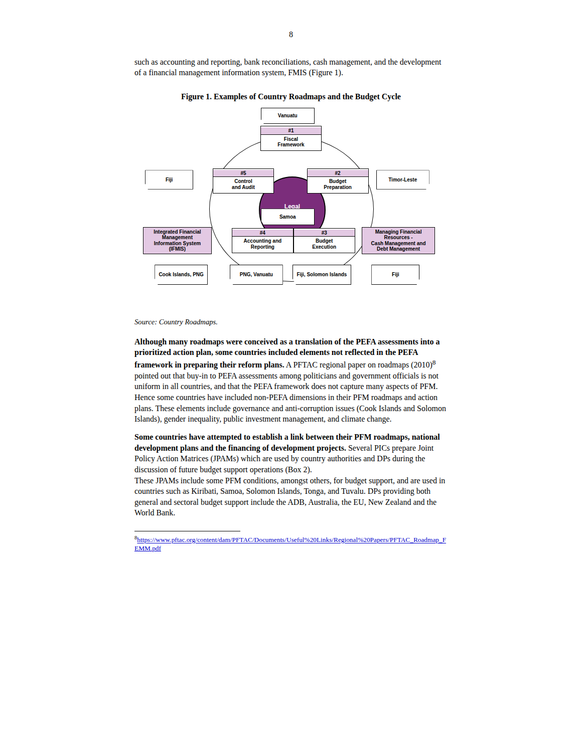8
such as accounting and reporting, bank reconciliations, cash management, and the development of a financial management information system, FMIS (Figure 1).
Figure 1. Examples of Country Roadmaps and the Budget Cycle
Legal
Framework
Vanuatu
#1
Fiscal
Framework
#5
Control
and Audit
Fiji
#2
Budget
Preparation
Timor-Leste
Samoa
#4
Accounting and
Reporting
#3
Budget
Execution
Integrated Financial
Management
Information System
(IFMIS)
Managing Financial
Resources -
Cash Management and
Debt Management
Cook Islands, PNG
PNG, Vanuatu
Fiji, Solomon Islands
Fiji
Source: Country Roadmaps.
Although many roadmaps were conceived as a translation of the PEFA assessments into a prioritized action plan, some countries included elements not reflected in the PEFA framework in preparing their reform plans. A PFTAC regional paper on roadmaps (2010)8 pointed out that buy-in to PEFA assessments among politicians and government officials is not uniform in all countries, and that the PEFA framework does not capture many aspects of PFM. Hence some countries have included non-PEFA dimensions in their PFM roadmaps and action plans. These elements include governance and anti-corruption issues (Cook Islands and Solomon Islands), gender inequality, public investment management, and climate change.
Some countries have attempted to establish a link between their PFM roadmaps, national development plans and the financing of development projects. Several PICs prepare Joint Policy Action Matrices (JPAMs) which are used by country authorities and DPs during the discussion of future budget support operations (Box 2).
These JPAMs include some PFM conditions, amongst others, for budget support, and are used in countries such as Kiribati, Samoa, Solomon Islands, Tonga, and Tuvalu. DPs providing both general and sectoral budget support include the ADB, Australia, the EU, New Zealand and the World Bank.
8https://www.pftac.org/content/dam/PFTAC/Documents/Useful%20Links/Regional%20Papers/PFTAC_Roadmap_FEMM.pdf